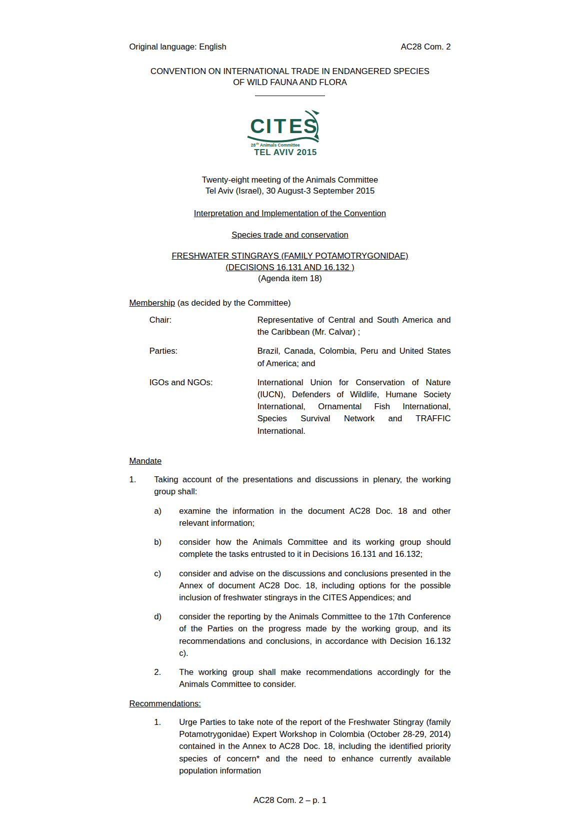Original language: English
AC28 Com. 2
CONVENTION ON INTERNATIONAL TRADE IN ENDANGERED SPECIES
OF WILD FAUNA AND FLORA
C I T E S 28 th Animals Committee TEL AVIV 2015
Twenty-eight meeting of the Animals Committee
Tel Aviv (Israel), 30 August-3 September 2015
Interpretation and Implementation of the Convention
Species trade and conservation
FRESHWATER STINGRAYS (FAMILY POTAMOTRYGONIDAE)
(DECISIONS 16.131 AND 16.132 )
(Agenda item 18)
Membership (as decided by the Committee)
| Chair: | Representative of Central and South America and the Caribbean (Mr. Calvar) ; |
| Parties: | Brazil, Canada, Colombia, Peru and United States of America; and |
| IGOs and NGOs: | International Union for Conservation of Nature (IUCN), Defenders of Wildlife, Humane Society International, Ornamental Fish International, Species Survival Network and TRAFFIC International. |
Mandate
Taking account of the presentations and discussions in plenary, the working group shall:
examine the information in the document AC28 Doc. 18 and other relevant information;
consider how the Animals Committee and its working group should complete the tasks entrusted to it in Decisions 16.131 and 16.132;
consider and advise on the discussions and conclusions presented in the Annex of document AC28 Doc. 18, including options for the possible inclusion of freshwater stingrays in the CITES Appendices; and
consider the reporting by the Animals Committee to the 17th Conference of the Parties on the progress made by the working group, and its recommendations and conclusions, in accordance with Decision 16.132 c).
2. The working group shall make recommendations accordingly for the Animals Committee to consider.
Recommendations:
Urge Parties to take note of the report of the Freshwater Stingray (family Potamotrygonidae) Expert Workshop in Colombia (October 28-29, 2014) contained in the Annex to AC28 Doc. 18, including the identified priority species of concern* and the need to enhance currently available population information
AC28 Com. 2 – p. 1